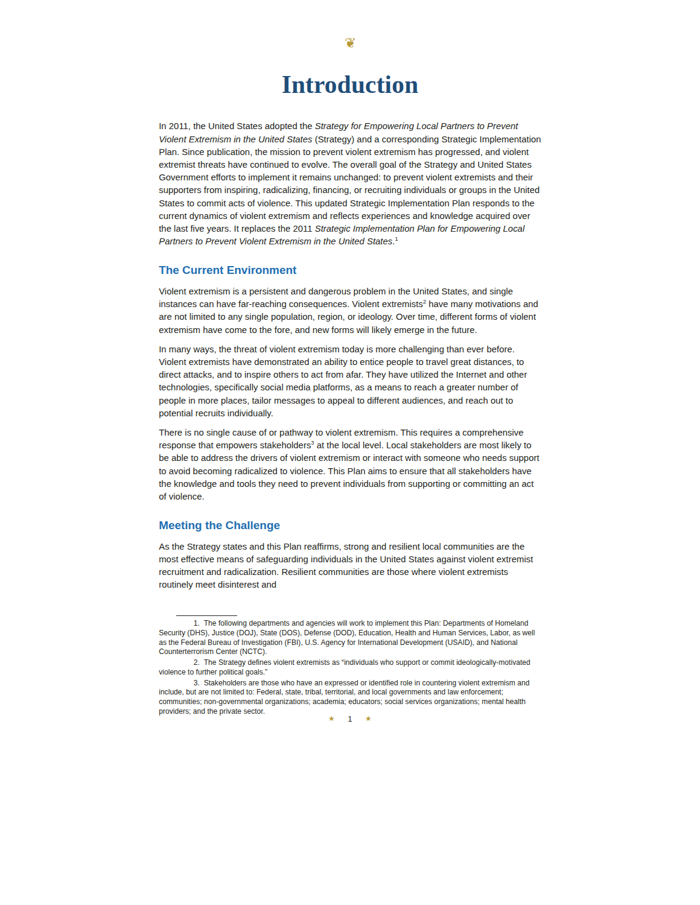❦
Introduction
In 2011, the United States adopted the Strategy for Empowering Local Partners to Prevent Violent Extremism in the United States (Strategy) and a corresponding Strategic Implementation Plan. Since publication, the mission to prevent violent extremism has progressed, and violent extremist threats have continued to evolve. The overall goal of the Strategy and United States Government efforts to implement it remains unchanged: to prevent violent extremists and their supporters from inspiring, radicalizing, financing, or recruiting individuals or groups in the United States to commit acts of violence. This updated Strategic Implementation Plan responds to the current dynamics of violent extremism and reflects experiences and knowledge acquired over the last five years. It replaces the 2011 Strategic Implementation Plan for Empowering Local Partners to Prevent Violent Extremism in the United States.1
The Current Environment
Violent extremism is a persistent and dangerous problem in the United States, and single instances can have far-reaching consequences. Violent extremists2 have many motivations and are not limited to any single population, region, or ideology. Over time, different forms of violent extremism have come to the fore, and new forms will likely emerge in the future.
In many ways, the threat of violent extremism today is more challenging than ever before. Violent extremists have demonstrated an ability to entice people to travel great distances, to direct attacks, and to inspire others to act from afar. They have utilized the Internet and other technologies, specifically social media platforms, as a means to reach a greater number of people in more places, tailor messages to appeal to different audiences, and reach out to potential recruits individually.
There is no single cause of or pathway to violent extremism. This requires a comprehensive response that empowers stakeholders3 at the local level. Local stakeholders are most likely to be able to address the drivers of violent extremism or interact with someone who needs support to avoid becoming radicalized to violence. This Plan aims to ensure that all stakeholders have the knowledge and tools they need to prevent individuals from supporting or committing an act of violence.
Meeting the Challenge
As the Strategy states and this Plan reaffirms, strong and resilient local communities are the most effective means of safeguarding individuals in the United States against violent extremist recruitment and radicalization. Resilient communities are those where violent extremists routinely meet disinterest and
1. The following departments and agencies will work to implement this Plan: Departments of Homeland Security (DHS), Justice (DOJ), State (DOS), Defense (DOD), Education, Health and Human Services, Labor, as well as the Federal Bureau of Investigation (FBI), U.S. Agency for International Development (USAID), and National Counterterrorism Center (NCTC).
2. The Strategy defines violent extremists as “individuals who support or commit ideologically-motivated violence to further political goals.”
3. Stakeholders are those who have an expressed or identified role in countering violent extremism and include, but are not limited to: Federal, state, tribal, territorial, and local governments and law enforcement; communities; non-governmental organizations; academia; educators; social services organizations; mental health providers; and the private sector.
★1★